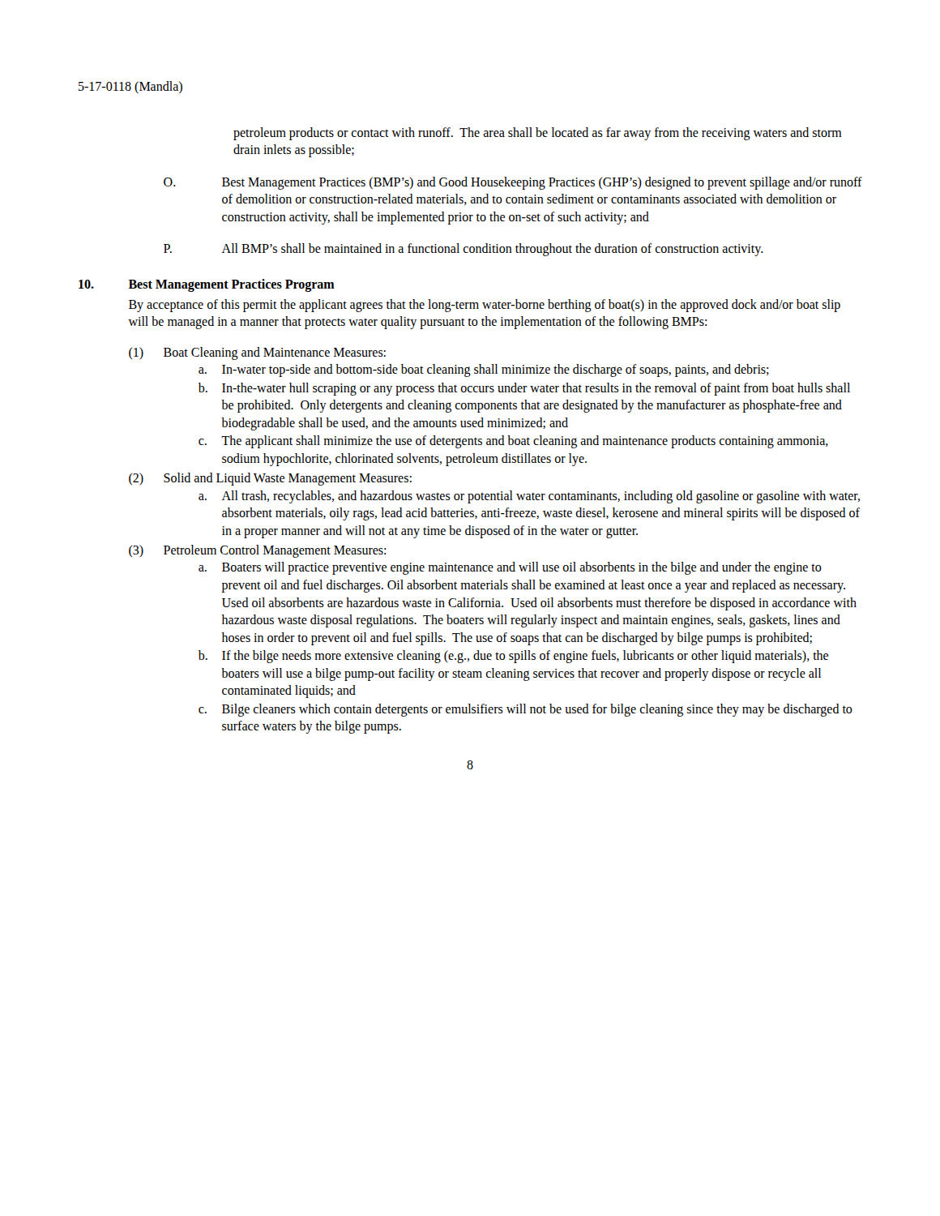5-17-0118 (Mandla)
petroleum products or contact with runoff. The area shall be located as far away from the receiving waters and storm drain inlets as possible;
O.
Best Management Practices (BMP’s) and Good Housekeeping Practices (GHP’s) designed to prevent spillage and/or runoff of demolition or construction-related materials, and to contain sediment or contaminants associated with demolition or construction activity, shall be implemented prior to the on-set of such activity; and
P.
All BMP’s shall be maintained in a functional condition throughout the duration of construction activity.
10.
Best Management Practices Program
By acceptance of this permit the applicant agrees that the long-term water-borne berthing of boat(s) in the approved dock and/or boat slip will be managed in a manner that protects water quality pursuant to the implementation of the following BMPs:
(1)
Boat Cleaning and Maintenance Measures:
a.
In-water top-side and bottom-side boat cleaning shall minimize the discharge of soaps, paints, and debris;
b.
In-the-water hull scraping or any process that occurs under water that results in the removal of paint from boat hulls shall be prohibited. Only detergents and cleaning components that are designated by the manufacturer as phosphate-free and biodegradable shall be used, and the amounts used minimized; and
c.
The applicant shall minimize the use of detergents and boat cleaning and maintenance products containing ammonia, sodium hypochlorite, chlorinated solvents, petroleum distillates or lye.
(2)
Solid and Liquid Waste Management Measures:
a.
All trash, recyclables, and hazardous wastes or potential water contaminants, including old gasoline or gasoline with water, absorbent materials, oily rags, lead acid batteries, anti-freeze, waste diesel, kerosene and mineral spirits will be disposed of in a proper manner and will not at any time be disposed of in the water or gutter.
(3)
Petroleum Control Management Measures:
a.
Boaters will practice preventive engine maintenance and will use oil absorbents in the bilge and under the engine to prevent oil and fuel discharges. Oil absorbent materials shall be examined at least once a year and replaced as necessary. Used oil absorbents are hazardous waste in California. Used oil absorbents must therefore be disposed in accordance with hazardous waste disposal regulations. The boaters will regularly inspect and maintain engines, seals, gaskets, lines and hoses in order to prevent oil and fuel spills. The use of soaps that can be discharged by bilge pumps is prohibited;
b.
If the bilge needs more extensive cleaning (e.g., due to spills of engine fuels, lubricants or other liquid materials), the boaters will use a bilge pump-out facility or steam cleaning services that recover and properly dispose or recycle all contaminated liquids; and
c.
Bilge cleaners which contain detergents or emulsifiers will not be used for bilge cleaning since they may be discharged to surface waters by the bilge pumps.
8